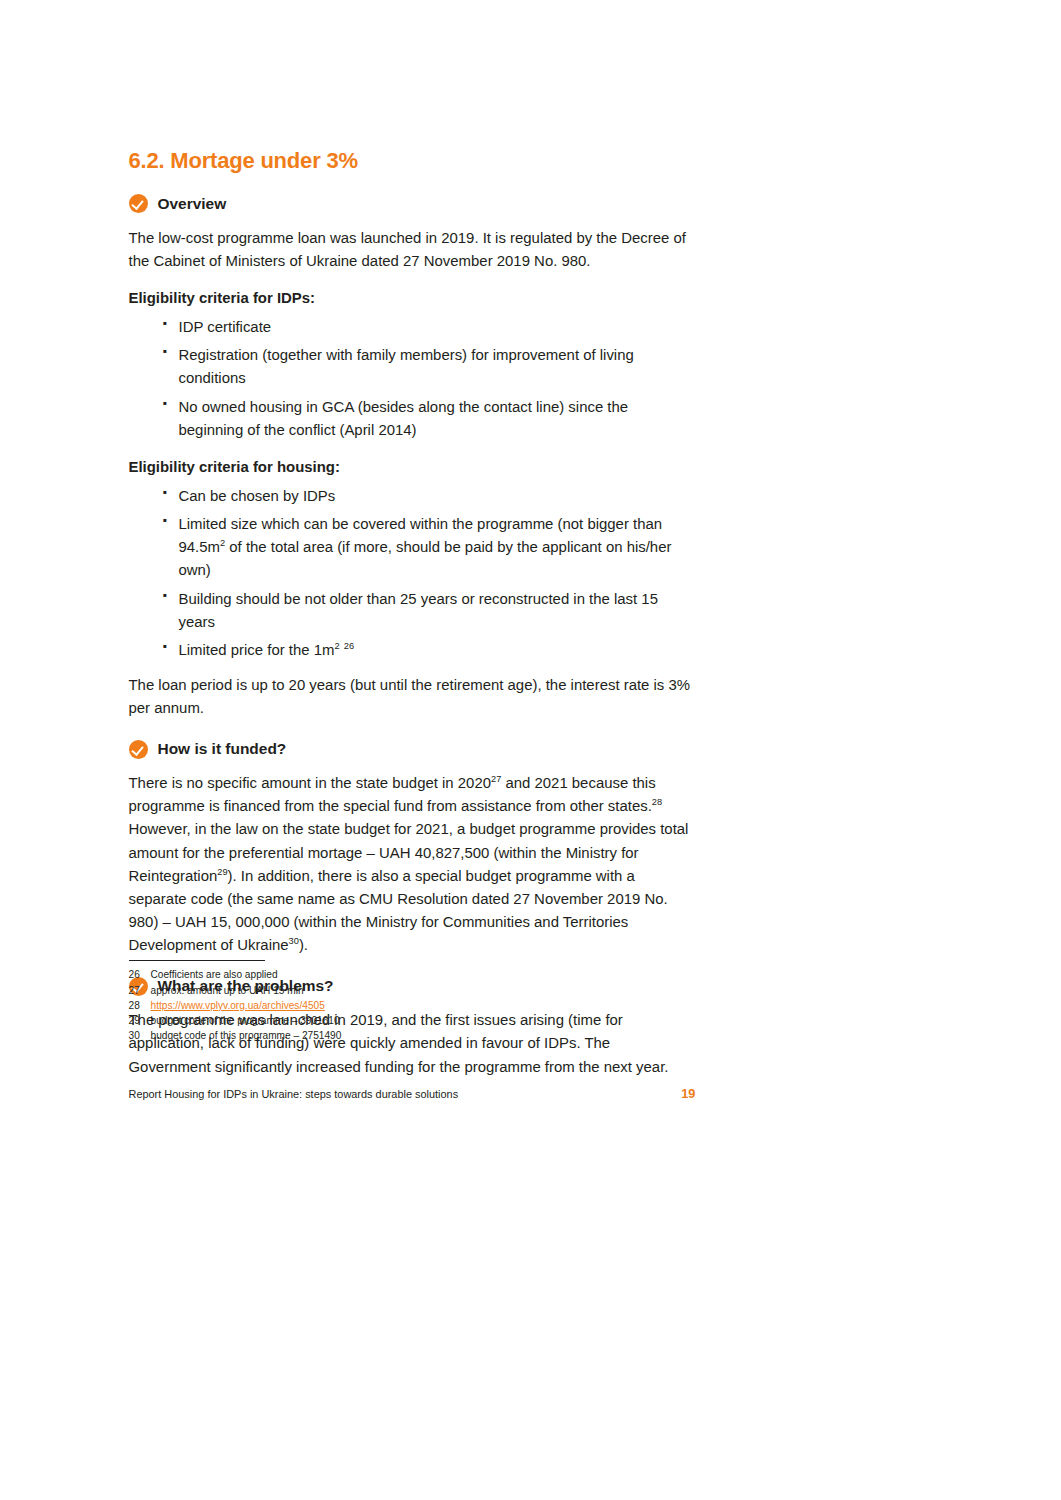6.2. Mortage under 3%
Overview
The low-cost programme loan was launched in 2019. It is regulated by the Decree of the Cabinet of Ministers of Ukraine dated 27 November 2019 No. 980.
Eligibility criteria for IDPs:
IDP certificate
Registration (together with family members) for improvement of living conditions
No owned housing in GCA (besides along the contact line) since the beginning of the conflict (April 2014)
Eligibility criteria for housing:
Can be chosen by IDPs
Limited size which can be covered within the programme (not bigger than 94.5m2 of the total area (if more, should be paid by the applicant on his/her own)
Building should be not older than 25 years or reconstructed in the last 15 years
Limited price for the 1m2 26
The loan period is up to 20 years (but until the retirement age), the interest rate is 3% per annum.
How is it funded?
There is no specific amount in the state budget in 202027 and 2021 because this programme is financed from the special fund from assistance from other states.28 However, in the law on the state budget for 2021, a budget programme provides total amount for the preferential mortage – UAH 40,827,500 (within the Ministry for Reintegration29). In addition, there is also a special budget programme with a separate code (the same name as CMU Resolution dated 27 November 2019 No. 980) – UAH 15, 000,000 (within the Ministry for Communities and Territories Development of Ukraine30).
What are the problems?
The programme was launched in 2019, and the first issues arising (time for application, lack of funding) were quickly amended in favour of IDPs. The Government significantly increased funding for the programme from the next year.
26 Coefficients are also applied
27 approx. amount up to UAH 15 mln
28 https://www.vplyv.org.ua/archives/4505
29 budget code of the programme – 3901610
30 budget code of this programme – 2751490
Report Housing for IDPs in Ukraine: steps towards durable solutions 19